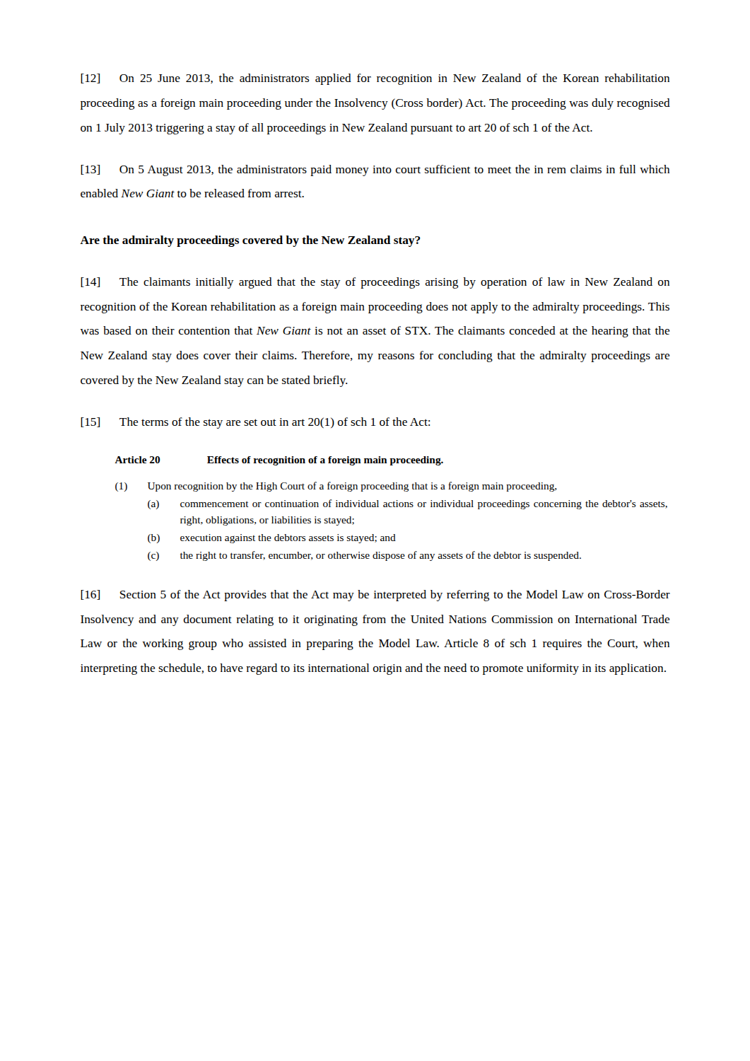[12] On 25 June 2013, the administrators applied for recognition in New Zealand of the Korean rehabilitation proceeding as a foreign main proceeding under the Insolvency (Cross border) Act. The proceeding was duly recognised on 1 July 2013 triggering a stay of all proceedings in New Zealand pursuant to art 20 of sch 1 of the Act.
[13] On 5 August 2013, the administrators paid money into court sufficient to meet the in rem claims in full which enabled New Giant to be released from arrest.
Are the admiralty proceedings covered by the New Zealand stay?
[14] The claimants initially argued that the stay of proceedings arising by operation of law in New Zealand on recognition of the Korean rehabilitation as a foreign main proceeding does not apply to the admiralty proceedings. This was based on their contention that New Giant is not an asset of STX. The claimants conceded at the hearing that the New Zealand stay does cover their claims. Therefore, my reasons for concluding that the admiralty proceedings are covered by the New Zealand stay can be stated briefly.
[15] The terms of the stay are set out in art 20(1) of sch 1 of the Act:
Article 20 Effects of recognition of a foreign main proceeding.
(1) Upon recognition by the High Court of a foreign proceeding that is a foreign main proceeding,
(a) commencement or continuation of individual actions or individual proceedings concerning the debtor's assets, right, obligations, or liabilities is stayed;
(b) execution against the debtors assets is stayed; and
(c) the right to transfer, encumber, or otherwise dispose of any assets of the debtor is suspended.
[16] Section 5 of the Act provides that the Act may be interpreted by referring to the Model Law on Cross-Border Insolvency and any document relating to it originating from the United Nations Commission on International Trade Law or the working group who assisted in preparing the Model Law. Article 8 of sch 1 requires the Court, when interpreting the schedule, to have regard to its international origin and the need to promote uniformity in its application.